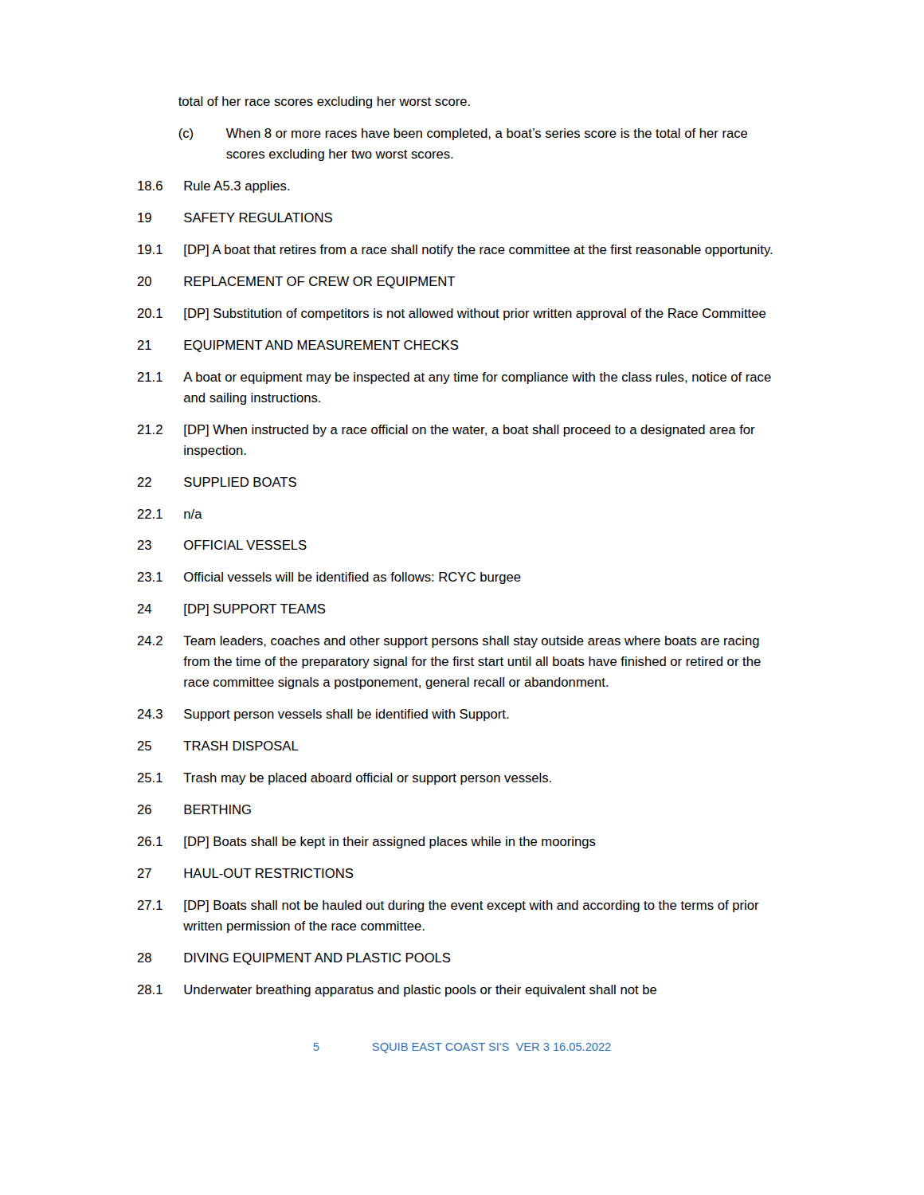total of her race scores excluding her worst score.
(c) When 8 or more races have been completed, a boat’s series score is the total of her race scores excluding her two worst scores.
18.6 Rule A5.3 applies.
19 SAFETY REGULATIONS
19.1 [DP] A boat that retires from a race shall notify the race committee at the first reasonable opportunity.
20 REPLACEMENT OF CREW OR EQUIPMENT
20.1 [DP] Substitution of competitors is not allowed without prior written approval of the Race Committee
21 EQUIPMENT AND MEASUREMENT CHECKS
21.1 A boat or equipment may be inspected at any time for compliance with the class rules, notice of race and sailing instructions.
21.2 [DP] When instructed by a race official on the water, a boat shall proceed to a designated area for inspection.
22 SUPPLIED BOATS
22.1 n/a
23 OFFICIAL VESSELS
23.1 Official vessels will be identified as follows: RCYC burgee
24 [DP] SUPPORT TEAMS
24.2 Team leaders, coaches and other support persons shall stay outside areas where boats are racing from the time of the preparatory signal for the first start until all boats have finished or retired or the race committee signals a postponement, general recall or abandonment.
24.3 Support person vessels shall be identified with Support.
25 TRASH DISPOSAL
25.1 Trash may be placed aboard official or support person vessels.
26 BERTHING
26.1 [DP] Boats shall be kept in their assigned places while in the moorings
27 HAUL-OUT RESTRICTIONS
27.1 [DP] Boats shall not be hauled out during the event except with and according to the terms of prior written permission of the race committee.
28 DIVING EQUIPMENT AND PLASTIC POOLS
28.1 Underwater breathing apparatus and plastic pools or their equivalent shall not be
5 SQUIB EAST COAST SI'S VER 3 16.05.2022